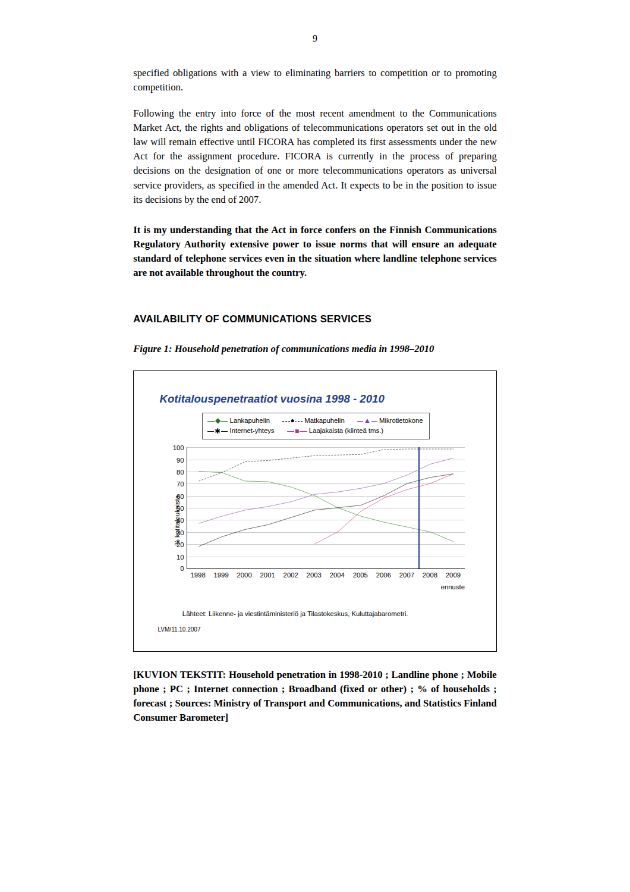9
specified obligations with a view to eliminating barriers to competition or to promoting competition.
Following the entry into force of the most recent amendment to the Communications Market Act, the rights and obligations of telecommunications operators set out in the old law will remain effective until FICORA has completed its first assessments under the new Act for the assignment procedure. FICORA is currently in the process of preparing decisions on the designation of one or more telecommunications operators as universal service providers, as specified in the amended Act. It expects to be in the position to issue its decisions by the end of 2007.
It is my understanding that the Act in force confers on the Finnish Communications Regulatory Authority extensive power to issue norms that will ensure an adequate standard of telephone services even in the situation where landline telephone services are not available throughout the country.
AVAILABILITY OF COMMUNICATIONS SERVICES
Figure 1: Household penetration of communications media in 1998–2010
Kotitalouspenetraatiot vuosina 1998 - 2010
◆ Lankapuhelin ● Matkapuhelin ▲ Mikrotietokone
✱ Internet-yhteys ■ Laajakaista (kiinteä tms.)
% kotitalouksista
100
90
80
70
60
50
40
30
20
10
0
1998 1999 2000 2001 2002 2003 2004 2005 2006 2007 2008 2009
ennuste
Lähteet: Liikenne- ja viestintäministeriö ja Tilastokeskus, Kuluttajabarometri.
LVM/11.10.2007
[KUVION TEKSTIT: Household penetration in 1998-2010 ; Landline phone ; Mobile phone ; PC ; Internet connection ; Broadband (fixed or other) ; % of households ; forecast ; Sources: Ministry of Transport and Communications, and Statistics Finland Consumer Barometer]